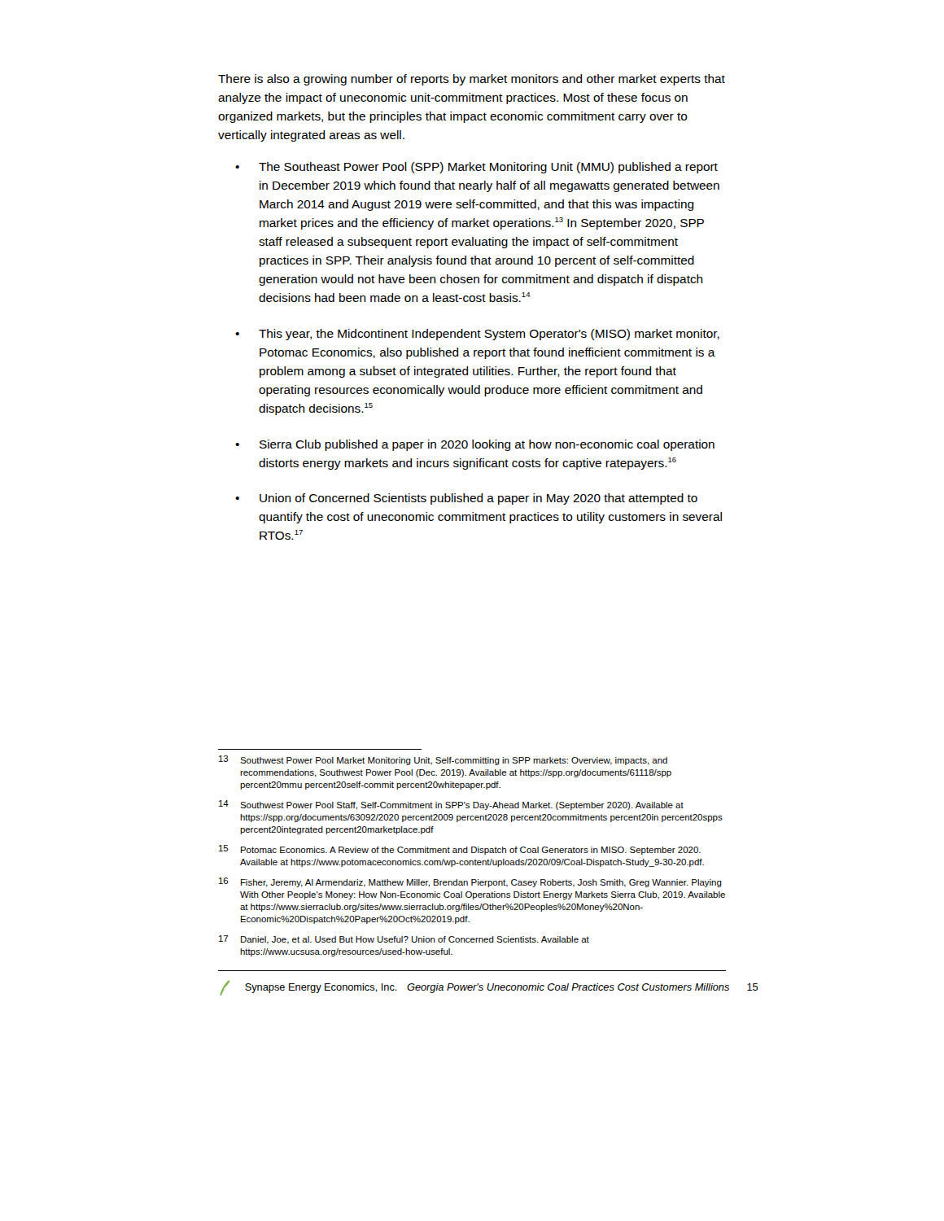There is also a growing number of reports by market monitors and other market experts that analyze the impact of uneconomic unit-commitment practices. Most of these focus on organized markets, but the principles that impact economic commitment carry over to vertically integrated areas as well.
The Southeast Power Pool (SPP) Market Monitoring Unit (MMU) published a report in December 2019 which found that nearly half of all megawatts generated between March 2014 and August 2019 were self-committed, and that this was impacting market prices and the efficiency of market operations.13 In September 2020, SPP staff released a subsequent report evaluating the impact of self-commitment practices in SPP. Their analysis found that around 10 percent of self-committed generation would not have been chosen for commitment and dispatch if dispatch decisions had been made on a least-cost basis.14
This year, the Midcontinent Independent System Operator's (MISO) market monitor, Potomac Economics, also published a report that found inefficient commitment is a problem among a subset of integrated utilities. Further, the report found that operating resources economically would produce more efficient commitment and dispatch decisions.15
Sierra Club published a paper in 2020 looking at how non-economic coal operation distorts energy markets and incurs significant costs for captive ratepayers.16
Union of Concerned Scientists published a paper in May 2020 that attempted to quantify the cost of uneconomic commitment practices to utility customers in several RTOs.17
13 Southwest Power Pool Market Monitoring Unit, Self-committing in SPP markets: Overview, impacts, and recommendations, Southwest Power Pool (Dec. 2019). Available at https://spp.org/documents/61118/spp percent20mmu percent20self-commit percent20whitepaper.pdf.
14 Southwest Power Pool Staff, Self-Commitment in SPP's Day-Ahead Market. (September 2020). Available at https://spp.org/documents/63092/2020 percent2009 percent2028 percent20commitments percent20in percent20spps percent20integrated percent20marketplace.pdf
15 Potomac Economics. A Review of the Commitment and Dispatch of Coal Generators in MISO. September 2020. Available at https://www.potomaceconomics.com/wp-content/uploads/2020/09/Coal-Dispatch-Study_9-30-20.pdf.
16 Fisher, Jeremy, Al Armendariz, Matthew Miller, Brendan Pierpont, Casey Roberts, Josh Smith, Greg Wannier. Playing With Other People's Money: How Non-Economic Coal Operations Distort Energy Markets Sierra Club, 2019. Available at https://www.sierraclub.org/sites/www.sierraclub.org/files/Other%20Peoples%20Money%20Non-Economic%20Dispatch%20Paper%20Oct%202019.pdf.
17 Daniel, Joe, et al. Used But How Useful? Union of Concerned Scientists. Available at https://www.ucsusa.org/resources/used-how-useful.
Synapse Energy Economics, Inc. Georgia Power's Uneconomic Coal Practices Cost Customers Millions 15